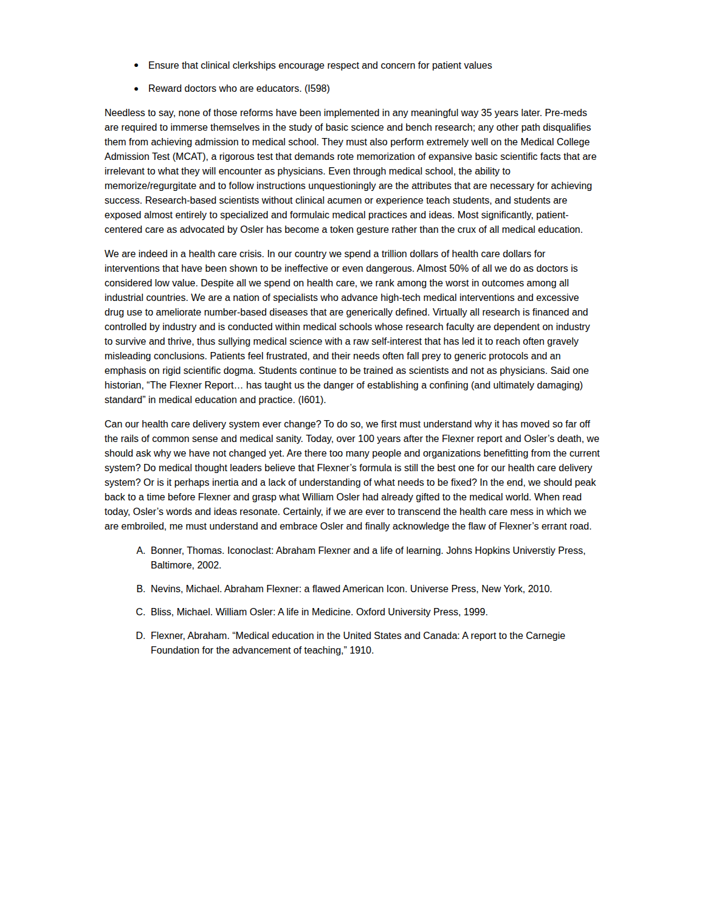Ensure that clinical clerkships encourage respect and concern for patient values
Reward doctors who are educators. (I598)
Needless to say, none of those reforms have been implemented in any meaningful way 35 years later. Pre-meds are required to immerse themselves in the study of basic science and bench research; any other path disqualifies them from achieving admission to medical school. They must also perform extremely well on the Medical College Admission Test (MCAT), a rigorous test that demands rote memorization of expansive basic scientific facts that are irrelevant to what they will encounter as physicians. Even through medical school, the ability to memorize/regurgitate and to follow instructions unquestioningly are the attributes that are necessary for achieving success. Research-based scientists without clinical acumen or experience teach students, and students are exposed almost entirely to specialized and formulaic medical practices and ideas. Most significantly, patient-centered care as advocated by Osler has become a token gesture rather than the crux of all medical education.
We are indeed in a health care crisis. In our country we spend a trillion dollars of health care dollars for interventions that have been shown to be ineffective or even dangerous. Almost 50% of all we do as doctors is considered low value. Despite all we spend on health care, we rank among the worst in outcomes among all industrial countries. We are a nation of specialists who advance high-tech medical interventions and excessive drug use to ameliorate number-based diseases that are generically defined. Virtually all research is financed and controlled by industry and is conducted within medical schools whose research faculty are dependent on industry to survive and thrive, thus sullying medical science with a raw self-interest that has led it to reach often gravely misleading conclusions. Patients feel frustrated, and their needs often fall prey to generic protocols and an emphasis on rigid scientific dogma. Students continue to be trained as scientists and not as physicians. Said one historian, “The Flexner Report… has taught us the danger of establishing a confining (and ultimately damaging) standard” in medical education and practice. (I601).
Can our health care delivery system ever change? To do so, we first must understand why it has moved so far off the rails of common sense and medical sanity. Today, over 100 years after the Flexner report and Osler’s death, we should ask why we have not changed yet. Are there too many people and organizations benefitting from the current system? Do medical thought leaders believe that Flexner’s formula is still the best one for our health care delivery system? Or is it perhaps inertia and a lack of understanding of what needs to be fixed? In the end, we should peak back to a time before Flexner and grasp what William Osler had already gifted to the medical world. When read today, Osler’s words and ideas resonate. Certainly, if we are ever to transcend the health care mess in which we are embroiled, me must understand and embrace Osler and finally acknowledge the flaw of Flexner’s errant road.
Bonner, Thomas. Iconoclast: Abraham Flexner and a life of learning. Johns Hopkins Universtiy Press, Baltimore, 2002.
Nevins, Michael. Abraham Flexner: a flawed American Icon. Universe Press, New York, 2010.
Bliss, Michael. William Osler: A life in Medicine. Oxford University Press, 1999.
Flexner, Abraham. “Medical education in the United States and Canada: A report to the Carnegie Foundation for the advancement of teaching,” 1910.